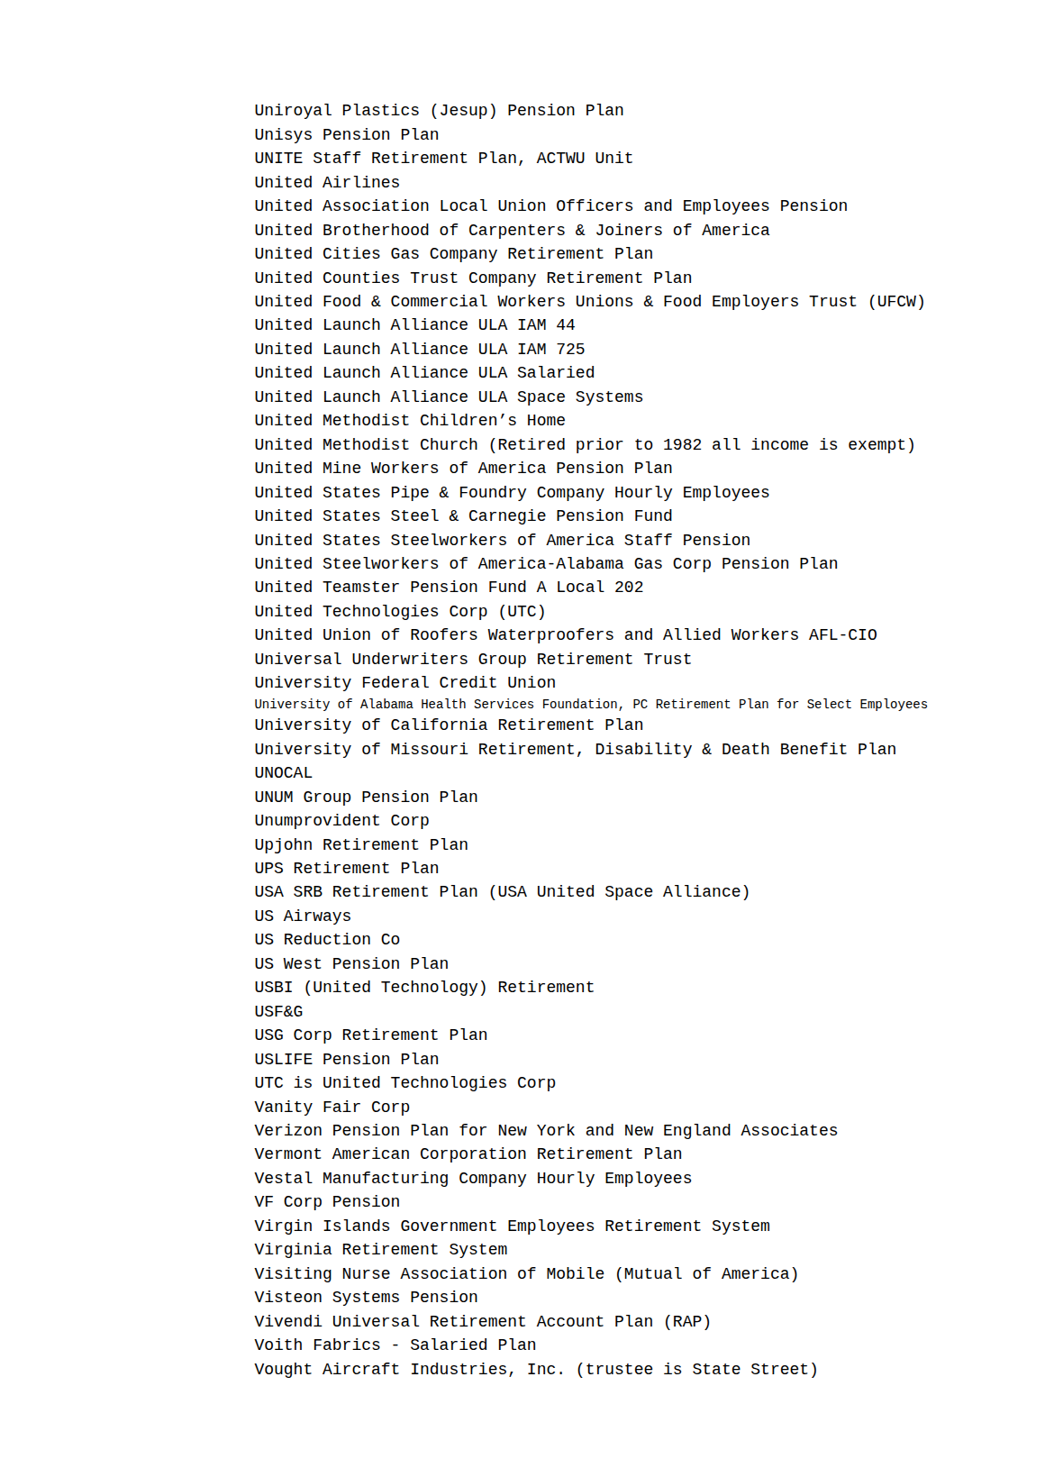Uniroyal Plastics (Jesup) Pension Plan
Unisys Pension Plan
UNITE Staff Retirement Plan, ACTWU Unit
United Airlines
United Association Local Union Officers and Employees Pension
United Brotherhood of Carpenters & Joiners of America
United Cities Gas Company Retirement Plan
United Counties Trust Company Retirement Plan
United Food & Commercial Workers Unions & Food Employers Trust (UFCW)
United Launch Alliance ULA IAM 44
United Launch Alliance ULA IAM 725
United Launch Alliance ULA Salaried
United Launch Alliance ULA Space Systems
United Methodist Children’s Home
United Methodist Church (Retired prior to 1982 all income is exempt)
United Mine Workers of America Pension Plan
United States Pipe & Foundry Company Hourly Employees
United States Steel & Carnegie Pension Fund
United States Steelworkers of America Staff Pension
United Steelworkers of America-Alabama Gas Corp Pension Plan
United Teamster Pension Fund A Local 202
United Technologies Corp (UTC)
United Union of Roofers Waterproofers and Allied Workers AFL-CIO
Universal Underwriters Group Retirement Trust
University Federal Credit Union
University of Alabama Health Services Foundation, PC Retirement Plan for Select Employees
University of California Retirement Plan
University of Missouri Retirement, Disability & Death Benefit Plan
UNOCAL
UNUM Group Pension Plan
Unumprovident Corp
Upjohn Retirement Plan
UPS Retirement Plan
USA SRB Retirement Plan (USA United Space Alliance)
US Airways
US Reduction Co
US West Pension Plan
USBI (United Technology) Retirement
USF&G
USG Corp Retirement Plan
USLIFE Pension Plan
UTC is United Technologies Corp
Vanity Fair Corp
Verizon Pension Plan for New York and New England Associates
Vermont American Corporation Retirement Plan
Vestal Manufacturing Company Hourly Employees
VF Corp Pension
Virgin Islands Government Employees Retirement System
Virginia Retirement System
Visiting Nurse Association of Mobile (Mutual of America)
Visteon Systems Pension
Vivendi Universal Retirement Account Plan (RAP)
Voith Fabrics - Salaried Plan
Vought Aircraft Industries, Inc. (trustee is State Street)